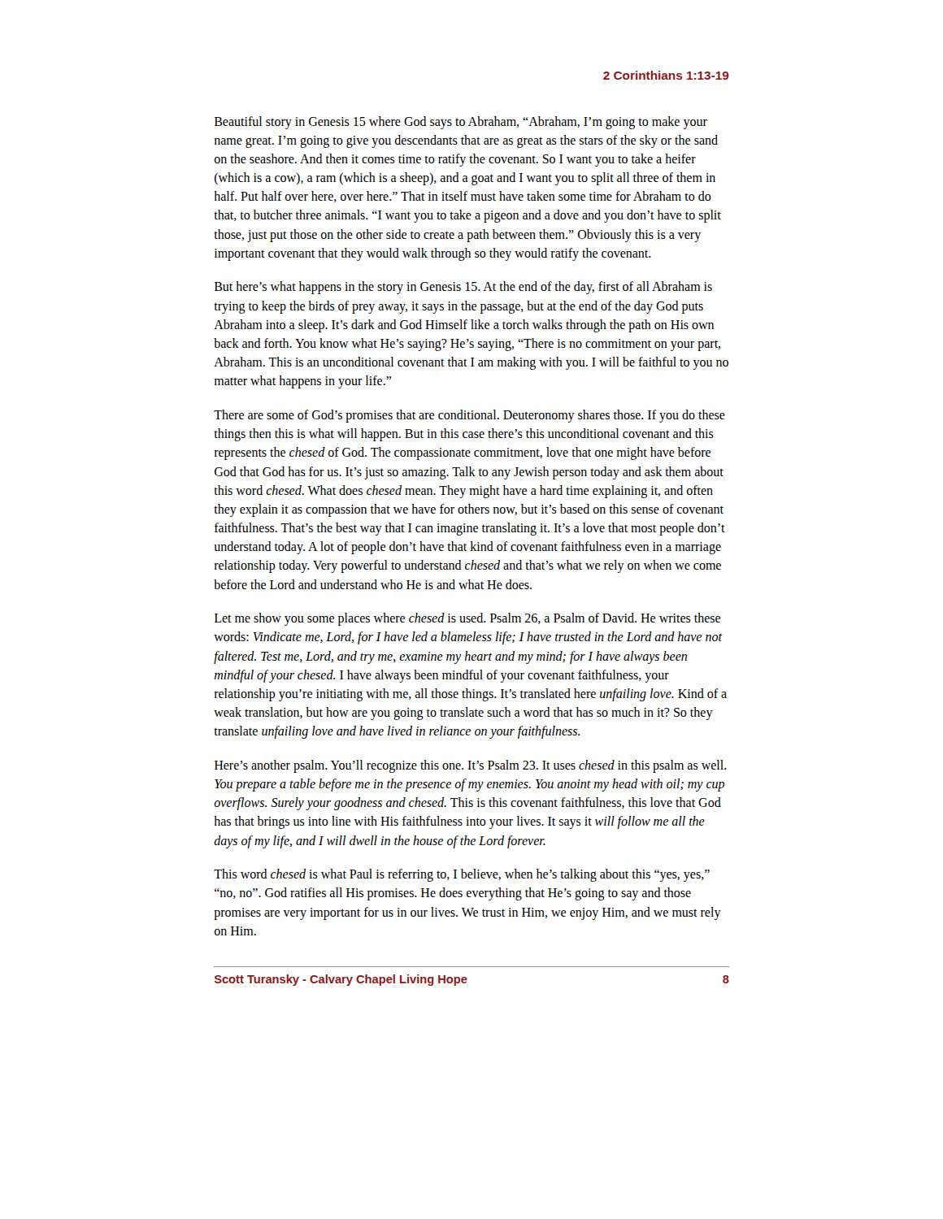2 Corinthians 1:13-19
Beautiful story in Genesis 15 where God says to Abraham, “Abraham, I’m going to make your name great. I’m going to give you descendants that are as great as the stars of the sky or the sand on the seashore. And then it comes time to ratify the covenant. So I want you to take a heifer (which is a cow), a ram (which is a sheep), and a goat and I want you to split all three of them in half. Put half over here, over here.” That in itself must have taken some time for Abraham to do that, to butcher three animals. “I want you to take a pigeon and a dove and you don’t have to split those, just put those on the other side to create a path between them.” Obviously this is a very important covenant that they would walk through so they would ratify the covenant.
But here’s what happens in the story in Genesis 15. At the end of the day, first of all Abraham is trying to keep the birds of prey away, it says in the passage, but at the end of the day God puts Abraham into a sleep. It’s dark and God Himself like a torch walks through the path on His own back and forth. You know what He’s saying? He’s saying, “There is no commitment on your part, Abraham. This is an unconditional covenant that I am making with you. I will be faithful to you no matter what happens in your life.”
There are some of God’s promises that are conditional. Deuteronomy shares those. If you do these things then this is what will happen. But in this case there’s this unconditional covenant and this represents the chesed of God. The compassionate commitment, love that one might have before God that God has for us. It’s just so amazing. Talk to any Jewish person today and ask them about this word chesed. What does chesed mean. They might have a hard time explaining it, and often they explain it as compassion that we have for others now, but it’s based on this sense of covenant faithfulness. That’s the best way that I can imagine translating it. It’s a love that most people don’t understand today. A lot of people don’t have that kind of covenant faithfulness even in a marriage relationship today. Very powerful to understand chesed and that’s what we rely on when we come before the Lord and understand who He is and what He does.
Let me show you some places where chesed is used. Psalm 26, a Psalm of David. He writes these words: Vindicate me, Lord, for I have led a blameless life; I have trusted in the Lord and have not faltered. Test me, Lord, and try me, examine my heart and my mind; for I have always been mindful of your chesed. I have always been mindful of your covenant faithfulness, your relationship you’re initiating with me, all those things. It’s translated here unfailing love. Kind of a weak translation, but how are you going to translate such a word that has so much in it? So they translate unfailing love and have lived in reliance on your faithfulness.
Here’s another psalm. You’ll recognize this one. It’s Psalm 23. It uses chesed in this psalm as well. You prepare a table before me in the presence of my enemies. You anoint my head with oil; my cup overflows. Surely your goodness and chesed. This is this covenant faithfulness, this love that God has that brings us into line with His faithfulness into your lives. It says it will follow me all the days of my life, and I will dwell in the house of the Lord forever.
This word chesed is what Paul is referring to, I believe, when he’s talking about this “yes, yes,” “no, no”. God ratifies all His promises. He does everything that He’s going to say and those promises are very important for us in our lives. We trust in Him, we enjoy Him, and we must rely on Him.
Scott Turansky - Calvary Chapel Living Hope 8